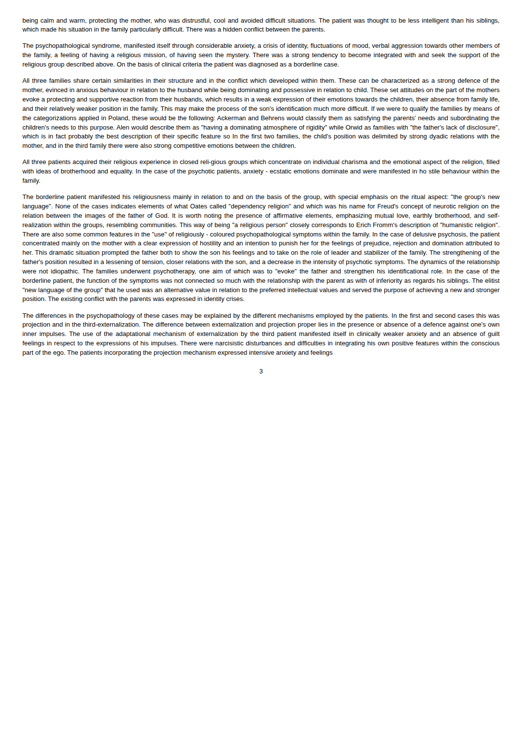being calm and warm, protecting the mother, who was distrustful, cool and avoided difficult situations. The patient was thought to be less intelligent than his siblings, which made his situation in the family particularly difficult. There was a hidden conflict between the parents.
The psychopathological syndrome, manifested itself through considerable anxiety, a crisis of identity, fluctuations of mood, verbal aggression towards other members of the family, a feeling of having a religious mission, of having seen the mystery. There was a strong tendency to become integrated with and seek the support of the religious group described above. On the basis of clinical criteria the patient was diagnosed as a borderline case.
All three families share certain similarities in their structure and in the conflict which developed within them. These can be characterized as a strong defence of the mother, evinced in anxious behaviour in relation to the husband while being dominating and possessive in relation to child. These set attitudes on the part of the mothers evoke a protecting and supportive reaction from their husbands, which results in a weak expression of their emotions towards the children, their absence from family life, and their relatively weaker position in the family. This may make the process of the son's identification much more difficult. If we were to qualify the families by means of the categorizations applied in Poland, these would be the following: Ackerman and Behrens would classify them as satisfying the parents' needs and subordinating the children's needs to this purpose. Alen would describe them as "having a dominating atmosphere of rigidity" while Orwid as families with "the father's lack of disclosure", which is in fact probably the best description of their specific feature so In the first two families, the child's position was delimited by strong dyadic relations with the mother, and in the third family there were also strong competitive emotions between the children.
All three patients acquired their religious experience in closed reli-gious groups which concentrate on individual charisma and the emotional aspect of the religion, filled with ideas of brotherhood and equality. In the case of the psychotic patients, anxiety - ecstatic emotions dominate and were manifested in ho stile behaviour within the family.
The borderline patient manifested his religiousness mainly in relation to and on the basis of the group, with special emphasis on the ritual aspect: "the group's new language". None of the cases indicates elements of what Oates called "dependency religion" and which was his name for Freud's concept of neurotic religion on the relation between the images of the father of God. It is worth noting the presence of affirmative elements, emphasizing mutual love, earthly brotherhood, and self-realization within the groups, resembling communities. This way of being "a religious person" closely corresponds to Erich Fromm's description of "humanistic religion". There are also some common features in the "use" of religiously - coloured psychopathological symptoms within the family. In the case of delusive psychosis, the patient concentrated mainly on the mother with a clear expression of hostility and an intention to punish her for the feelings of prejudice, rejection and domination attributed to her. This dramatic situation prompted the father both to show the son his feelings and to take on the role of leader and stabilizer of the family. The strengthening of the father's position resulted in a lessening of tension, closer relations with the son, and a decrease in the intensity of psychotic symptoms. The dynamics of the relationship were not idiopathic. The families underwent psychotherapy, one aim of which was to "evoke" the father and strengthen his identificational role. In the case of the borderline patient, the function of the symptoms was not connected so much with the relationship with the parent as with of inferiority as regards his siblings. The elitist "new language of the group" that he used was an alternative value in relation to the preferred intellectual values and served the purpose of achieving a new and stronger position. The existing conflict with the parents was expressed in identity crises.
The differences in the psychopathology of these cases may be explained by the different mechanisms employed by the patients. In the first and second cases this was projection and in the third-externalization. The difference between externalization and projection proper lies in the presence or absence of a defence against one's own inner impulses. The use of the adaptational mechanism of externalization by the third patient manifested itself in clinically weaker anxiety and an absence of guilt feelings in respect to the expressions of his impulses. There were narcisistic disturbances and difficulties in integrating his own positive features within the conscious part of the ego. The patients incorporating the projection mechanism expressed intensive anxiety and feelings
3